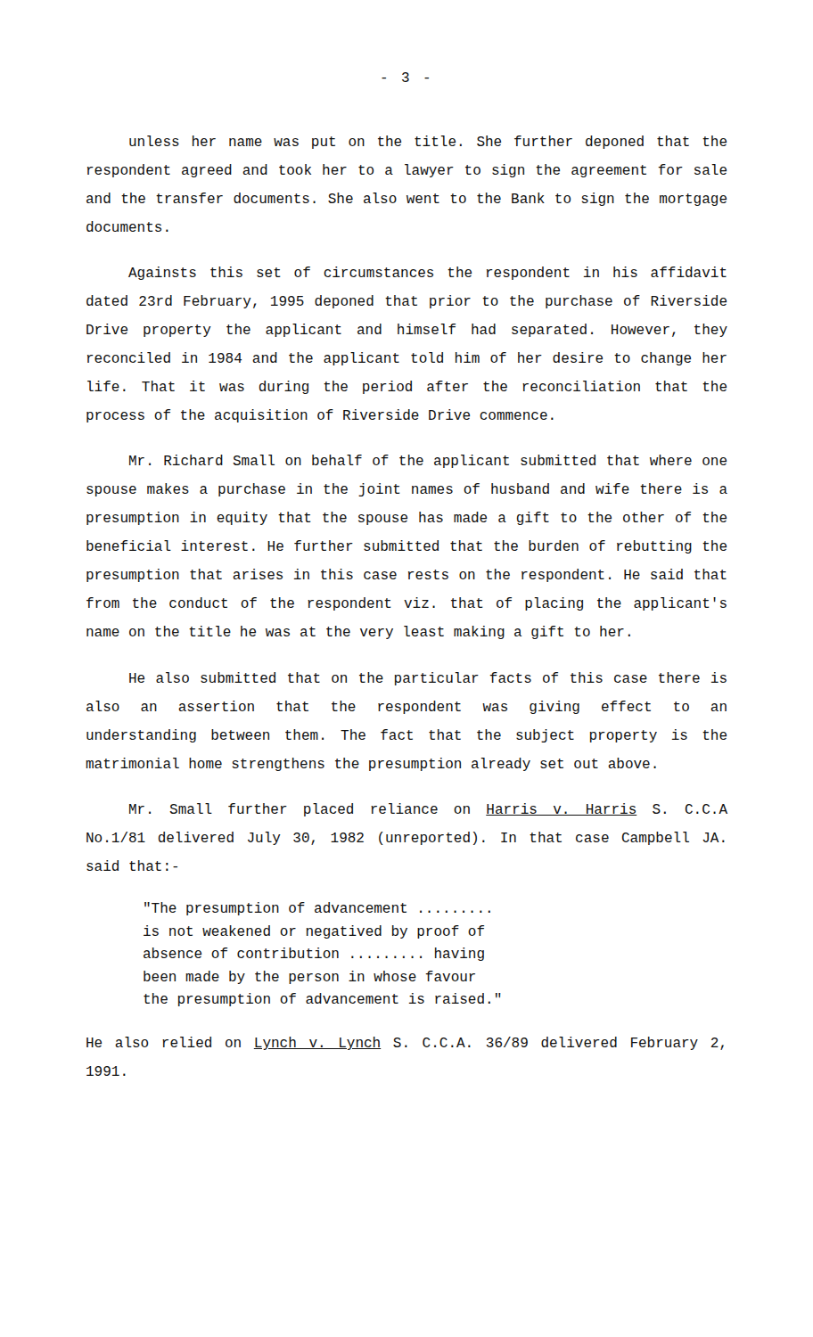- 3 -
unless her name was put on the title. She further deponed that the respondent agreed and took her to a lawyer to sign the agreement for sale and the transfer documents. She also went to the Bank to sign the mortgage documents.
Againsts this set of circumstances the respondent in his affidavit dated 23rd February, 1995 deponed that prior to the purchase of Riverside Drive property the applicant and himself had separated. However, they reconciled in 1984 and the applicant told him of her desire to change her life. That it was during the period after the reconciliation that the process of the acquisition of Riverside Drive commence.
Mr. Richard Small on behalf of the applicant submitted that where one spouse makes a purchase in the joint names of husband and wife there is a presumption in equity that the spouse has made a gift to the other of the beneficial interest. He further submitted that the burden of rebutting the presumption that arises in this case rests on the respondent. He said that from the conduct of the respondent viz. that of placing the applicant's name on the title he was at the very least making a gift to her.
He also submitted that on the particular facts of this case there is also an assertion that the respondent was giving effect to an understanding between them. The fact that the subject property is the matrimonial home strengthens the presumption already set out above.
Mr. Small further placed reliance on Harris v. Harris S. C.C.A No.1/81 delivered July 30, 1982 (unreported). In that case Campbell JA. said that:-
"The presumption of advancement .........
is not weakened or negatived by proof of
absence of contribution ......... having
been made by the person in whose favour
the presumption of advancement is raised."
He also relied on Lynch v. Lynch S. C.C.A. 36/89 delivered February 2, 1991.